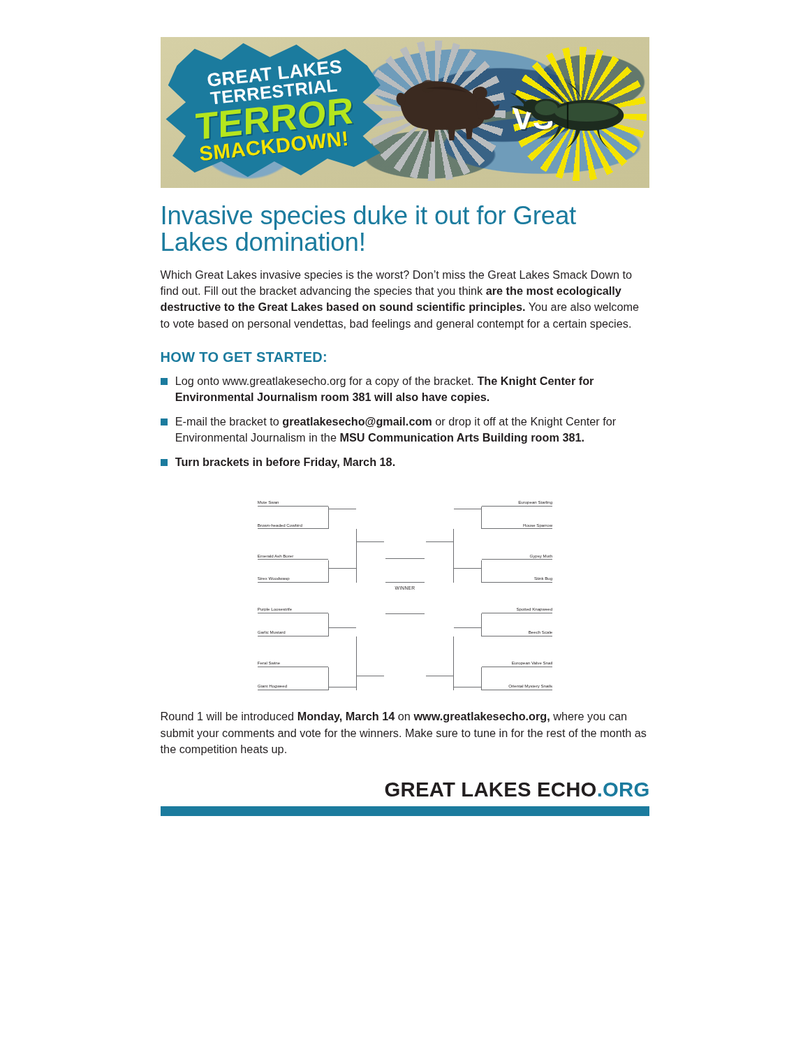Great Lakes
Terrestrial
Terror
Smackdown!
VS
Invasive species duke it out for Great Lakes domination!
Which Great Lakes invasive species is the worst? Don’t miss the Great Lakes Smack Down to find out. Fill out the bracket advancing the species that you think are the most ecologically destructive to the Great Lakes based on sound scientific principles. You are also welcome to vote based on personal vendettas, bad feelings and general contempt for a certain species.
How to get started:
Log onto www.greatlakesecho.org for a copy of the bracket. The Knight Center for Environmental Journalism room 381 will also have copies.
E-mail the bracket to greatlakesecho@gmail.com or drop it off at the Knight Center for Environmental Journalism in the MSU Communication Arts Building room 381.
Turn brackets in before Friday, March 18.
Mute Swan
Brown-headed Cowbird
Emerald Ash Borer
Sirex Woodwasp
Purple Loosestrife
Garlic Mustard
Feral Swine
Giant Hogweed
WINNER
European Starling
House Sparrow
Gypsy Moth
Stink Bug
Spotted Knapweed
Beech Scale
European Valve Snail
Oriental Mystery Snails
Round 1 will be introduced Monday, March 14 on www.greatlakesecho.org, where you can submit your comments and vote for the winners. Make sure to tune in for the rest of the month as the competition heats up.
GREAT LAKES ECHO.ORG